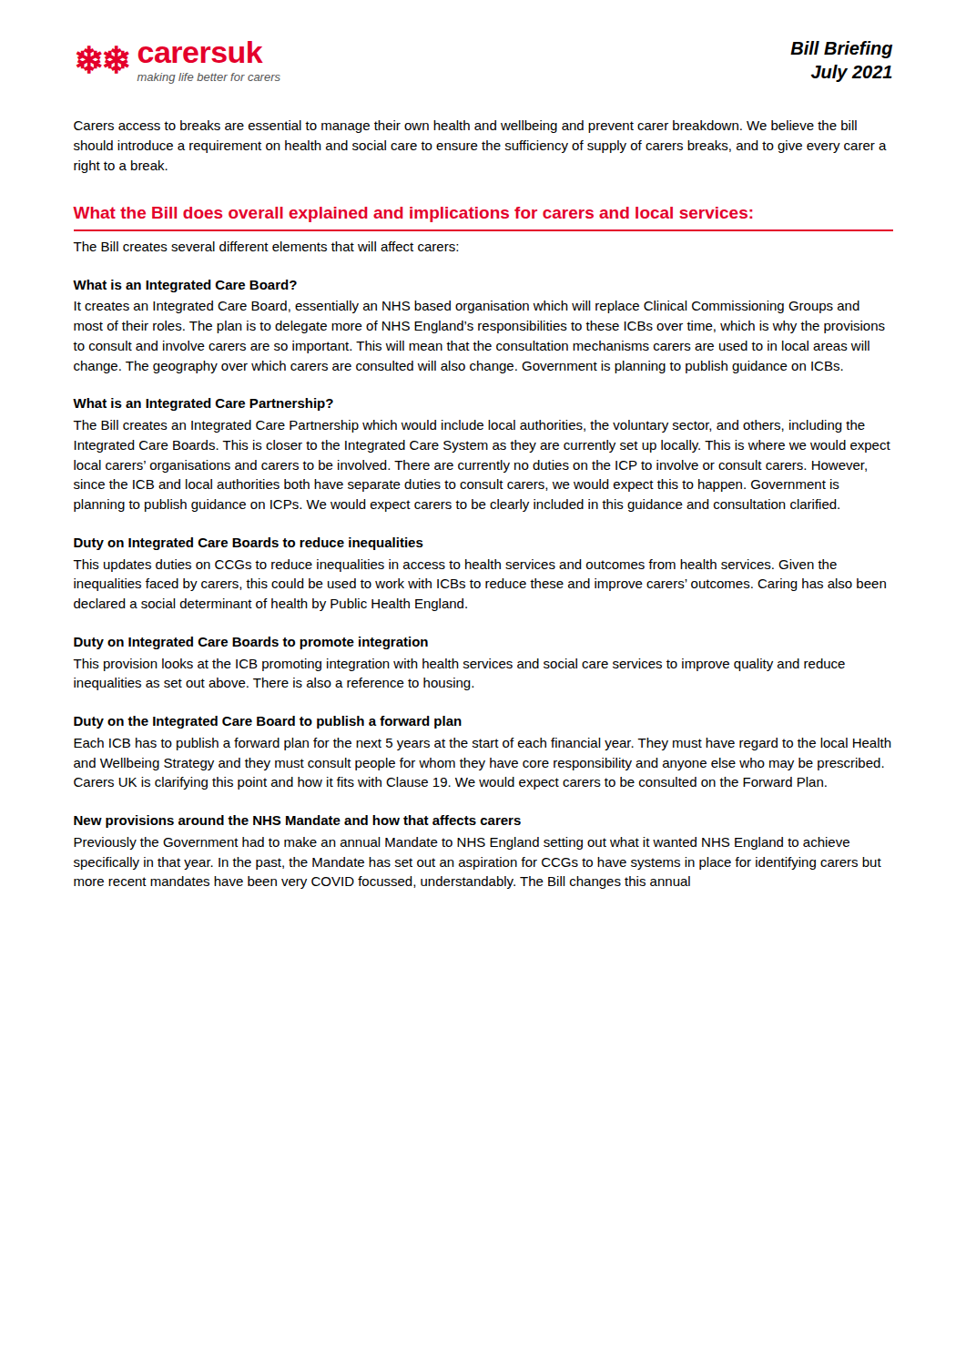❄❄ carersuk
making life better for carers
Bill Briefing
July 2021
Carers access to breaks are essential to manage their own health and wellbeing and prevent carer breakdown. We believe the bill should introduce a requirement on health and social care to ensure the sufficiency of supply of carers breaks, and to give every carer a right to a break.
What the Bill does overall explained and implications for carers and local services:
The Bill creates several different elements that will affect carers:
What is an Integrated Care Board?
It creates an Integrated Care Board, essentially an NHS based organisation which will replace Clinical Commissioning Groups and most of their roles. The plan is to delegate more of NHS England’s responsibilities to these ICBs over time, which is why the provisions to consult and involve carers are so important. This will mean that the consultation mechanisms carers are used to in local areas will change. The geography over which carers are consulted will also change. Government is planning to publish guidance on ICBs.
What is an Integrated Care Partnership?
The Bill creates an Integrated Care Partnership which would include local authorities, the voluntary sector, and others, including the Integrated Care Boards. This is closer to the Integrated Care System as they are currently set up locally. This is where we would expect local carers’ organisations and carers to be involved. There are currently no duties on the ICP to involve or consult carers. However, since the ICB and local authorities both have separate duties to consult carers, we would expect this to happen. Government is planning to publish guidance on ICPs. We would expect carers to be clearly included in this guidance and consultation clarified.
Duty on Integrated Care Boards to reduce inequalities
This updates duties on CCGs to reduce inequalities in access to health services and outcomes from health services. Given the inequalities faced by carers, this could be used to work with ICBs to reduce these and improve carers’ outcomes. Caring has also been declared a social determinant of health by Public Health England.
Duty on Integrated Care Boards to promote integration
This provision looks at the ICB promoting integration with health services and social care services to improve quality and reduce inequalities as set out above. There is also a reference to housing.
Duty on the Integrated Care Board to publish a forward plan
Each ICB has to publish a forward plan for the next 5 years at the start of each financial year. They must have regard to the local Health and Wellbeing Strategy and they must consult people for whom they have core responsibility and anyone else who may be prescribed. Carers UK is clarifying this point and how it fits with Clause 19. We would expect carers to be consulted on the Forward Plan.
New provisions around the NHS Mandate and how that affects carers
Previously the Government had to make an annual Mandate to NHS England setting out what it wanted NHS England to achieve specifically in that year. In the past, the Mandate has set out an aspiration for CCGs to have systems in place for identifying carers but more recent mandates have been very COVID focussed, understandably. The Bill changes this annual